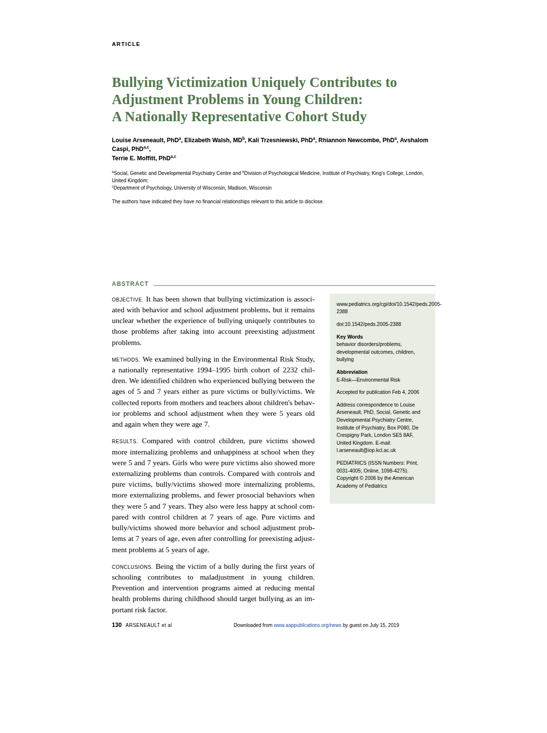ARTICLE
Bullying Victimization Uniquely Contributes to
Adjustment Problems in Young Children:
A Nationally Representative Cohort Study
Louise Arseneault, PhDa, Elizabeth Walsh, MDb, Kali Trzesniewski, PhDa, Rhiannon Newcombe, PhDa, Avshalom Caspi, PhDa,c,
Terrie E. Moffitt, PhDa,c
aSocial, Genetic and Developmental Psychiatry Centre and bDivision of Psychological Medicine, Institute of Psychiatry, King's College, London, United Kingdom;
cDepartment of Psychology, University of Wisconsin, Madison, Wisconsin
The authors have indicated they have no financial relationships relevant to this article to disclose.
ABSTRACT
OBJECTIVE. It has been shown that bullying victimization is associated with behavior and school adjustment problems, but it remains unclear whether the experience of bullying uniquely contributes to those problems after taking into account preexisting adjustment problems.
METHODS. We examined bullying in the Environmental Risk Study, a nationally representative 1994–1995 birth cohort of 2232 children. We identified children who experienced bullying between the ages of 5 and 7 years either as pure victims or bully/victims. We collected reports from mothers and teachers about children's behavior problems and school adjustment when they were 5 years old and again when they were age 7.
RESULTS. Compared with control children, pure victims showed more internalizing problems and unhappiness at school when they were 5 and 7 years. Girls who were pure victims also showed more externalizing problems than controls. Compared with controls and pure victims, bully/victims showed more internalizing problems, more externalizing problems, and fewer prosocial behaviors when they were 5 and 7 years. They also were less happy at school compared with control children at 7 years of age. Pure victims and bully/victims showed more behavior and school adjustment problems at 7 years of age, even after controlling for preexisting adjustment problems at 5 years of age.
CONCLUSIONS. Being the victim of a bully during the first years of schooling contributes to maladjustment in young children. Prevention and intervention programs aimed at reducing mental health problems during childhood should target bullying as an important risk factor.
www.pediatrics.org/cgi/doi/10.1542/peds.2005-2388
doi:10.1542/peds.2005-2388
Key Words
behavior disorders/problems, developmental outcomes, children, bullying
Abbreviation
E-Risk—Environmental Risk
Accepted for publication Feb 4, 2006
Address correspondence to Louise Arseneault, PhD, Social, Genetic and Developmental Psychiatry Centre, Institute of Psychiatry, Box P080, De Crespigny Park, London SE5 8AF, United Kingdom. E-mail: l.arseneault@iop.kcl.ac.uk
PEDIATRICS (ISSN Numbers: Print, 0031-4005; Online, 1098-4275). Copyright © 2006 by the American Academy of Pediatrics
130 ARSENEAULT et al Downloaded from www.aappublications.org/news by guest on July 15, 2019